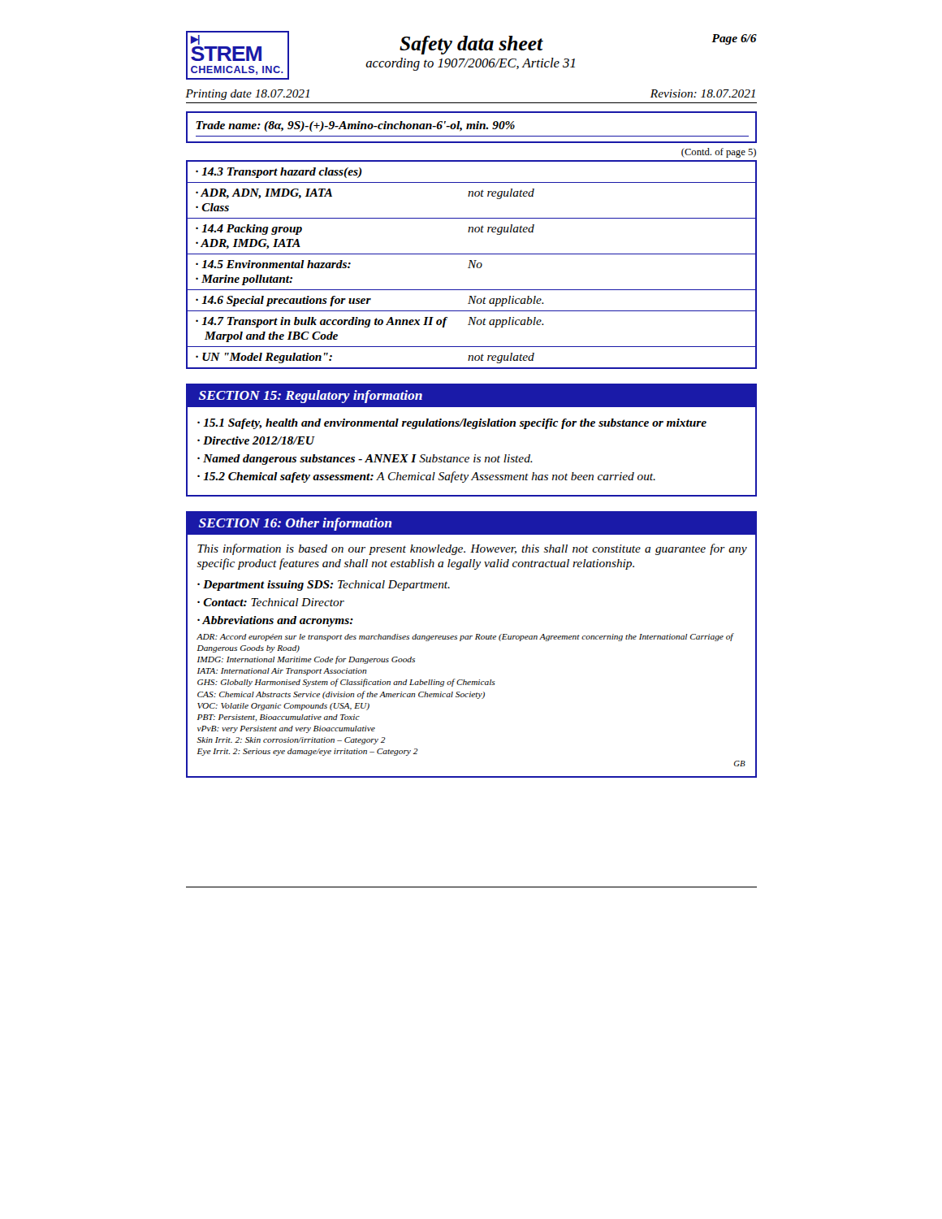▶| STREM CHEMICALS, INC.
Page 6/6
Safety data sheet
according to 1907/2006/EC, Article 31
Printing date 18.07.2021 Revision: 18.07.2021
Trade name: (8α, 9S)-(+)-9-Amino-cinchonan-6'-ol, min. 90%
(Contd. of page 5)
| · 14.3 Transport hazard class(es) |
| · ADR, ADN, IMDG, IATA · Class | not regulated |
| · 14.4 Packing group · ADR, IMDG, IATA | not regulated |
| · 14.5 Environmental hazards: · Marine pollutant: | No |
| · 14.6 Special precautions for user | Not applicable. |
| · 14.7 Transport in bulk according to Annex II of Marpol and the IBC Code | Not applicable. |
| · UN "Model Regulation": | not regulated |
SECTION 15: Regulatory information
· 15.1 Safety, health and environmental regulations/legislation specific for the substance or mixture
· Directive 2012/18/EU
· Named dangerous substances - ANNEX I Substance is not listed.
· 15.2 Chemical safety assessment: A Chemical Safety Assessment has not been carried out.
SECTION 16: Other information
This information is based on our present knowledge. However, this shall not constitute a guarantee for any specific product features and shall not establish a legally valid contractual relationship.
· Department issuing SDS: Technical Department.
· Contact: Technical Director
· Abbreviations and acronyms:
ADR: Accord européen sur le transport des marchandises dangereuses par Route (European Agreement concerning the International Carriage of Dangerous Goods by Road)
IMDG: International Maritime Code for Dangerous Goods
IATA: International Air Transport Association
GHS: Globally Harmonised System of Classification and Labelling of Chemicals
CAS: Chemical Abstracts Service (division of the American Chemical Society)
VOC: Volatile Organic Compounds (USA, EU)
PBT: Persistent, Bioaccumulative and Toxic
vPvB: very Persistent and very Bioaccumulative
Skin Irrit. 2: Skin corrosion/irritation – Category 2
Eye Irrit. 2: Serious eye damage/eye irritation – Category 2
GB